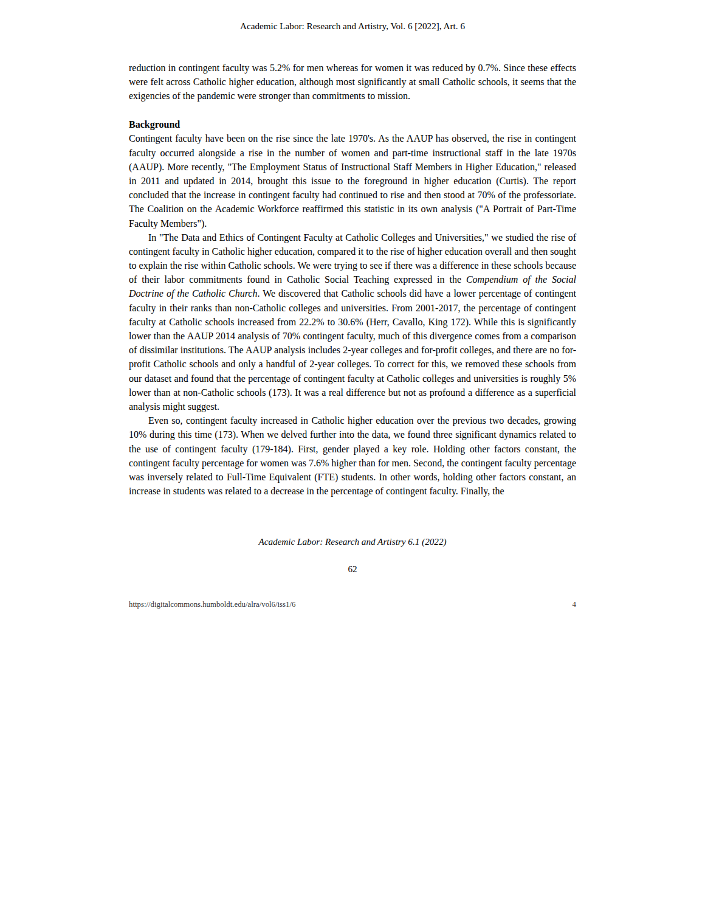Academic Labor: Research and Artistry, Vol. 6 [2022], Art. 6
reduction in contingent faculty was 5.2% for men whereas for women it was reduced by 0.7%. Since these effects were felt across Catholic higher education, although most significantly at small Catholic schools, it seems that the exigencies of the pandemic were stronger than commitments to mission.
Background
Contingent faculty have been on the rise since the late 1970's. As the AAUP has observed, the rise in contingent faculty occurred alongside a rise in the number of women and part-time instructional staff in the late 1970s (AAUP). More recently, "The Employment Status of Instructional Staff Members in Higher Education," released in 2011 and updated in 2014, brought this issue to the foreground in higher education (Curtis). The report concluded that the increase in contingent faculty had continued to rise and then stood at 70% of the professoriate. The Coalition on the Academic Workforce reaffirmed this statistic in its own analysis ("A Portrait of Part-Time Faculty Members").
In "The Data and Ethics of Contingent Faculty at Catholic Colleges and Universities," we studied the rise of contingent faculty in Catholic higher education, compared it to the rise of higher education overall and then sought to explain the rise within Catholic schools. We were trying to see if there was a difference in these schools because of their labor commitments found in Catholic Social Teaching expressed in the Compendium of the Social Doctrine of the Catholic Church. We discovered that Catholic schools did have a lower percentage of contingent faculty in their ranks than non-Catholic colleges and universities. From 2001-2017, the percentage of contingent faculty at Catholic schools increased from 22.2% to 30.6% (Herr, Cavallo, King 172). While this is significantly lower than the AAUP 2014 analysis of 70% contingent faculty, much of this divergence comes from a comparison of dissimilar institutions. The AAUP analysis includes 2-year colleges and for-profit colleges, and there are no for-profit Catholic schools and only a handful of 2-year colleges. To correct for this, we removed these schools from our dataset and found that the percentage of contingent faculty at Catholic colleges and universities is roughly 5% lower than at non-Catholic schools (173). It was a real difference but not as profound a difference as a superficial analysis might suggest.
Even so, contingent faculty increased in Catholic higher education over the previous two decades, growing 10% during this time (173). When we delved further into the data, we found three significant dynamics related to the use of contingent faculty (179-184). First, gender played a key role. Holding other factors constant, the contingent faculty percentage for women was 7.6% higher than for men. Second, the contingent faculty percentage was inversely related to Full-Time Equivalent (FTE) students. In other words, holding other factors constant, an increase in students was related to a decrease in the percentage of contingent faculty. Finally, the
Academic Labor: Research and Artistry 6.1 (2022)
62
https://digitalcommons.humboldt.edu/alra/vol6/iss1/6 4